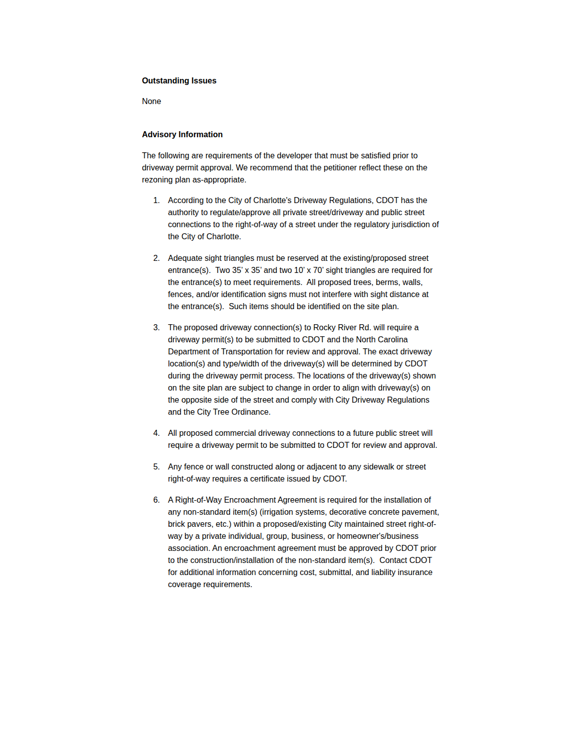Outstanding Issues
None
Advisory Information
The following are requirements of the developer that must be satisfied prior to driveway permit approval. We recommend that the petitioner reflect these on the rezoning plan as-appropriate.
According to the City of Charlotte's Driveway Regulations, CDOT has the authority to regulate/approve all private street/driveway and public street connections to the right-of-way of a street under the regulatory jurisdiction of the City of Charlotte.
Adequate sight triangles must be reserved at the existing/proposed street entrance(s). Two 35’ x 35’ and two 10’ x 70’ sight triangles are required for the entrance(s) to meet requirements. All proposed trees, berms, walls, fences, and/or identification signs must not interfere with sight distance at the entrance(s). Such items should be identified on the site plan.
The proposed driveway connection(s) to Rocky River Rd. will require a driveway permit(s) to be submitted to CDOT and the North Carolina Department of Transportation for review and approval. The exact driveway location(s) and type/width of the driveway(s) will be determined by CDOT during the driveway permit process. The locations of the driveway(s) shown on the site plan are subject to change in order to align with driveway(s) on the opposite side of the street and comply with City Driveway Regulations and the City Tree Ordinance.
All proposed commercial driveway connections to a future public street will require a driveway permit to be submitted to CDOT for review and approval.
Any fence or wall constructed along or adjacent to any sidewalk or street right-of-way requires a certificate issued by CDOT.
A Right-of-Way Encroachment Agreement is required for the installation of any non-standard item(s) (irrigation systems, decorative concrete pavement, brick pavers, etc.) within a proposed/existing City maintained street right-of-way by a private individual, group, business, or homeowner's/business association. An encroachment agreement must be approved by CDOT prior to the construction/installation of the non-standard item(s). Contact CDOT for additional information concerning cost, submittal, and liability insurance coverage requirements.